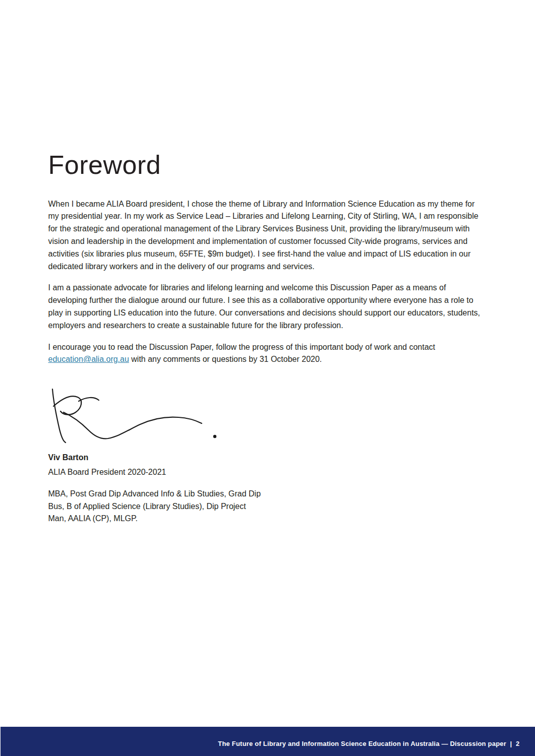Foreword
When I became ALIA Board president, I chose the theme of Library and Information Science Education as my theme for my presidential year. In my work as Service Lead – Libraries and Lifelong Learning, City of Stirling, WA, I am responsible for the strategic and operational management of the Library Services Business Unit, providing the library/museum with vision and leadership in the development and implementation of customer focussed City-wide programs, services and activities (six libraries plus museum, 65FTE, $9m budget). I see first-hand the value and impact of LIS education in our dedicated library workers and in the delivery of our programs and services.
I am a passionate advocate for libraries and lifelong learning and welcome this Discussion Paper as a means of developing further the dialogue around our future. I see this as a collaborative opportunity where everyone has a role to play in supporting LIS education into the future. Our conversations and decisions should support our educators, students, employers and researchers to create a sustainable future for the library profession.
I encourage you to read the Discussion Paper, follow the progress of this important body of work and contact education@alia.org.au with any comments or questions by 31 October 2020.
Viv Barton
ALIA Board President 2020-2021
MBA, Post Grad Dip Advanced Info & Lib Studies, Grad Dip Bus, B of Applied Science (Library Studies), Dip Project Man, AALIA (CP), MLGP.
The Future of Library and Information Science Education in Australia — Discussion paper | 2